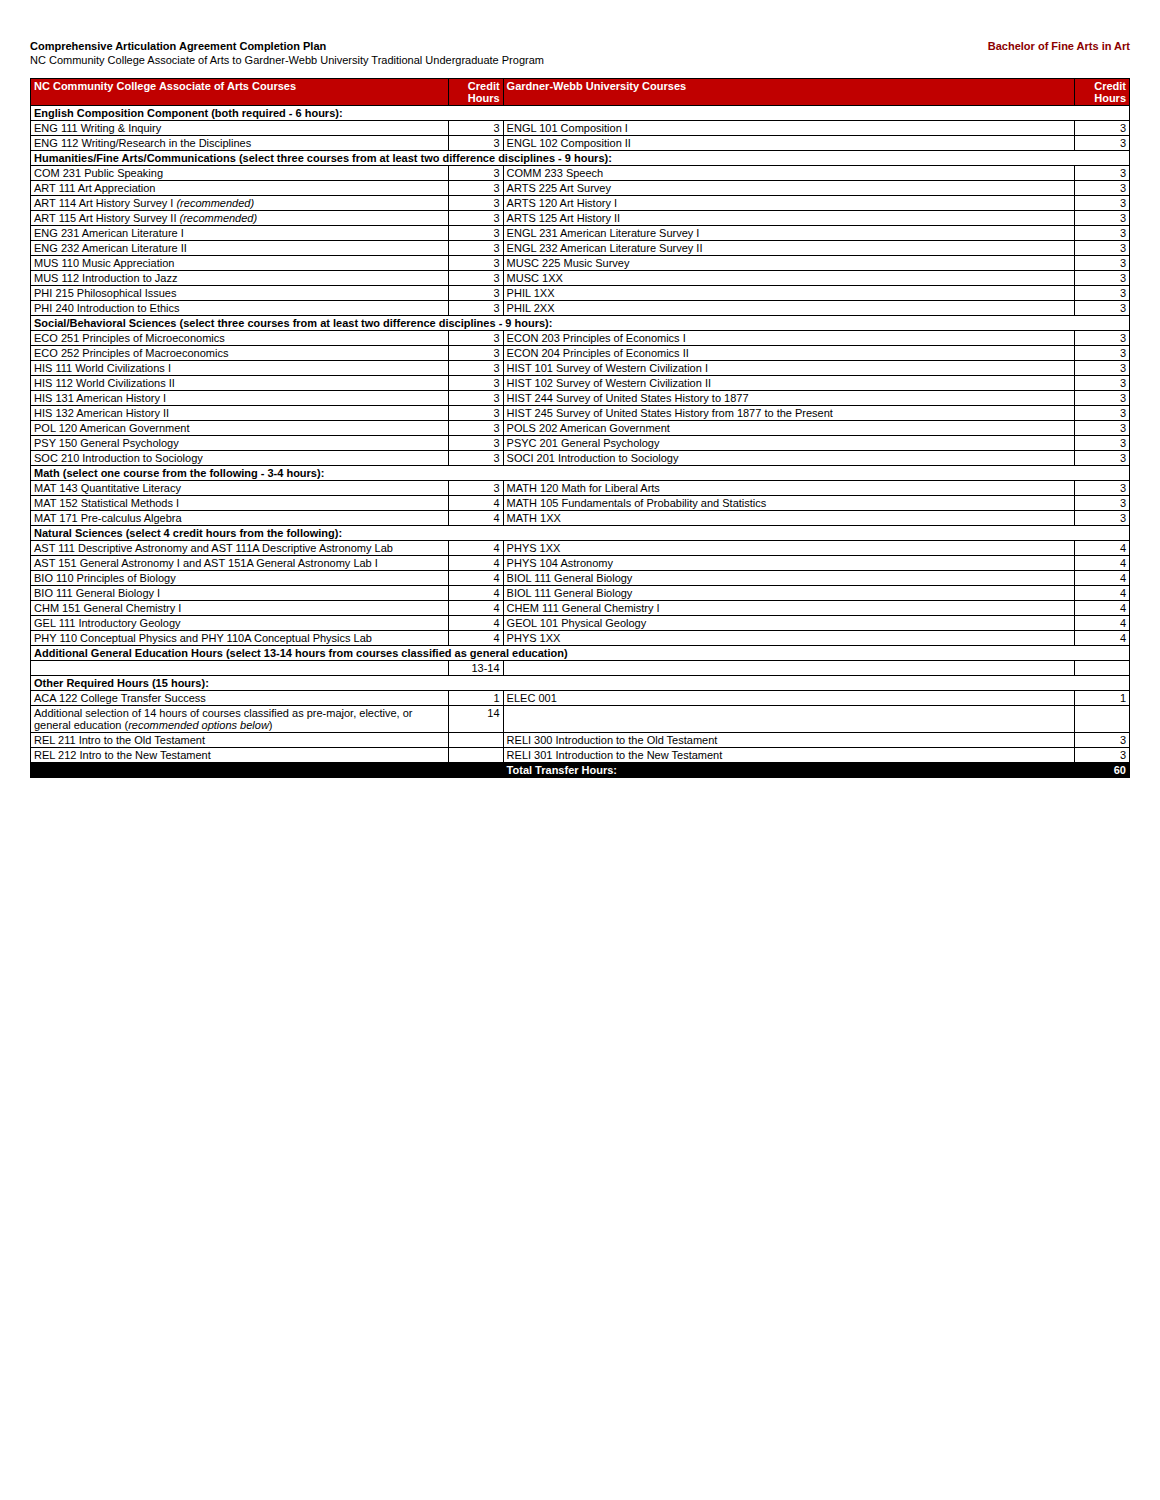Comprehensive Articulation Agreement Completion Plan
Bachelor of Fine Arts in Art
NC Community College Associate of Arts to Gardner-Webb University Traditional Undergraduate Program
| NC Community College Associate of Arts Courses | Credit Hours | Gardner-Webb University Courses | Credit Hours |
| --- | --- | --- | --- |
| English Composition Component (both required - 6 hours): |
| ENG 111 Writing & Inquiry | 3 | ENGL 101 Composition I | 3 |
| ENG 112 Writing/Research in the Disciplines | 3 | ENGL 102 Composition II | 3 |
| Humanities/Fine Arts/Communications (select three courses from at least two difference disciplines - 9 hours): |
| COM 231 Public Speaking | 3 | COMM 233 Speech | 3 |
| ART 111 Art Appreciation | 3 | ARTS 225 Art Survey | 3 |
| ART 114 Art History Survey I (recommended) | 3 | ARTS 120 Art History I | 3 |
| ART 115 Art History Survey II (recommended) | 3 | ARTS 125 Art History II | 3 |
| ENG 231 American Literature I | 3 | ENGL 231 American Literature Survey I | 3 |
| ENG 232 American Literature II | 3 | ENGL 232 American Literature Survey II | 3 |
| MUS 110 Music Appreciation | 3 | MUSC 225 Music Survey | 3 |
| MUS 112 Introduction to Jazz | 3 | MUSC 1XX | 3 |
| PHI 215 Philosophical Issues | 3 | PHIL 1XX | 3 |
| PHI 240 Introduction to Ethics | 3 | PHIL 2XX | 3 |
| Social/Behavioral Sciences (select three courses from at least two difference disciplines - 9 hours): |
| ECO 251 Principles of Microeconomics | 3 | ECON 203 Principles of Economics I | 3 |
| ECO 252 Principles of Macroeconomics | 3 | ECON 204 Principles of Economics II | 3 |
| HIS 111 World Civilizations I | 3 | HIST 101 Survey of Western Civilization I | 3 |
| HIS 112 World Civilizations II | 3 | HIST 102 Survey of Western Civilization II | 3 |
| HIS 131 American History I | 3 | HIST 244 Survey of United States History to 1877 | 3 |
| HIS 132 American History II | 3 | HIST 245 Survey of United States History from 1877 to the Present | 3 |
| POL 120 American Government | 3 | POLS 202 American Government | 3 |
| PSY 150 General Psychology | 3 | PSYC 201 General Psychology | 3 |
| SOC 210 Introduction to Sociology | 3 | SOCI 201 Introduction to Sociology | 3 |
| Math (select one course from the following - 3-4 hours): |
| MAT 143 Quantitative Literacy | 3 | MATH 120 Math for Liberal Arts | 3 |
| MAT 152 Statistical Methods I | 4 | MATH 105 Fundamentals of Probability and Statistics | 3 |
| MAT 171 Pre-calculus Algebra | 4 | MATH 1XX | 3 |
| Natural Sciences (select 4 credit hours from the following): |
| AST 111 Descriptive Astronomy and AST 111A Descriptive Astronomy Lab | 4 | PHYS 1XX | 4 |
| AST 151 General Astronomy I and AST 151A General Astronomy Lab I | 4 | PHYS 104 Astronomy | 4 |
| BIO 110 Principles of Biology | 4 | BIOL 111 General Biology | 4 |
| BIO 111 General Biology I | 4 | BIOL 111 General Biology | 4 |
| CHM 151 General Chemistry I | 4 | CHEM 111 General Chemistry I | 4 |
| GEL 111 Introductory Geology | 4 | GEOL 101 Physical Geology | 4 |
| PHY 110 Conceptual Physics and PHY 110A Conceptual Physics Lab | 4 | PHYS 1XX | 4 |
| Additional General Education Hours (select 13-14 hours from courses classified as general education) |
| | 13-14 | | |
| Other Required Hours (15 hours): |
| ACA 122 College Transfer Success | 1 | ELEC 001 | 1 |
| Additional selection of 14 hours of courses classified as pre-major, elective, or general education ( recommended options below ) | 14 | | |
| REL 211 Intro to the Old Testament | | RELI 300 Introduction to the Old Testament | 3 |
| REL 212 Intro to the New Testament | | RELI 301 Introduction to the New Testament | 3 |
| | | Total Transfer Hours: | 60 |